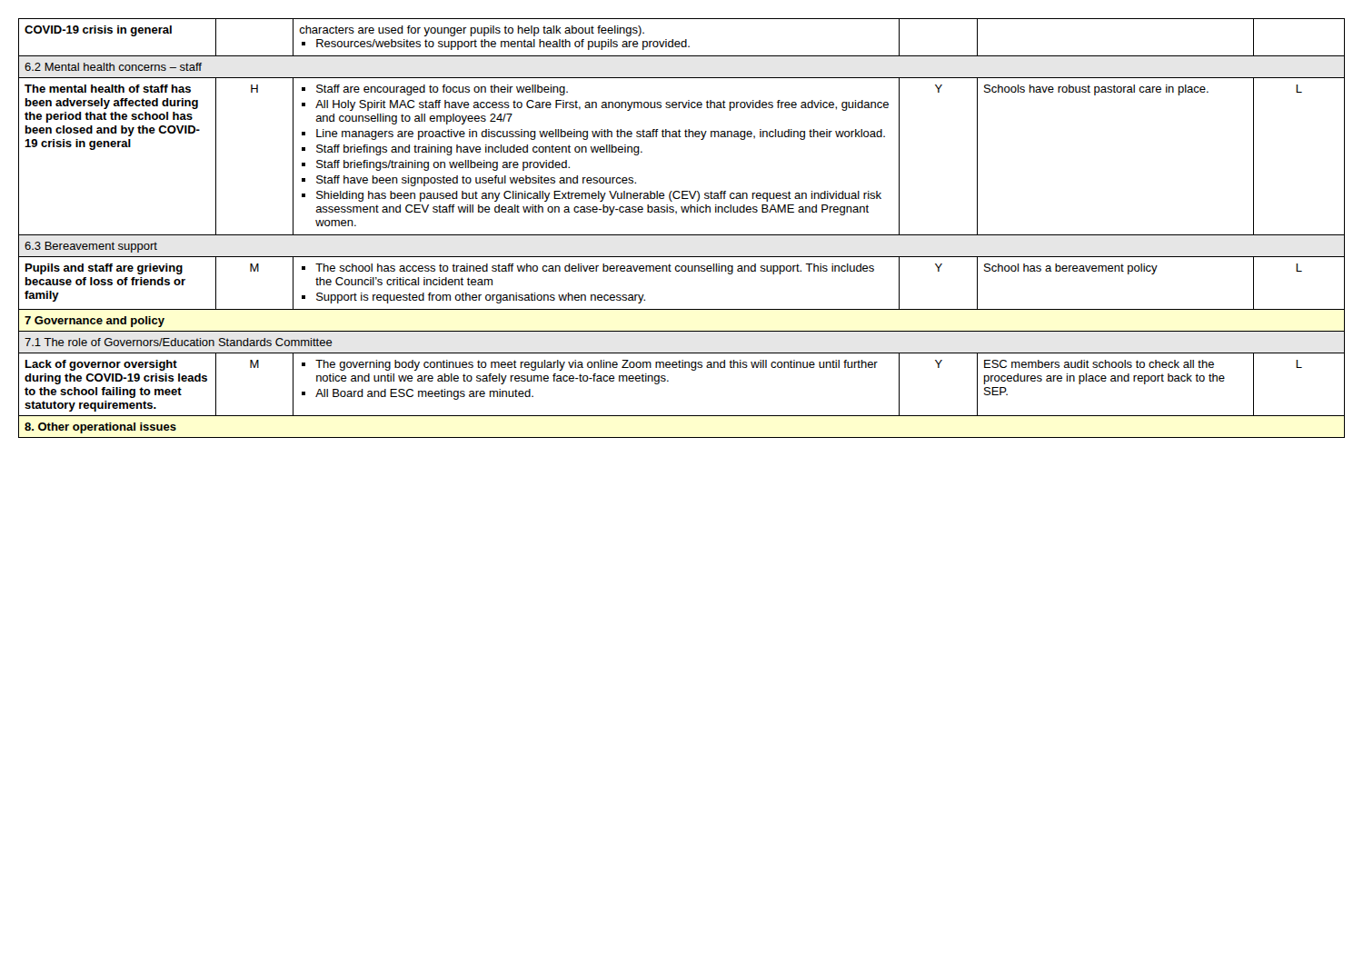| COVID-19 crisis in general | | characters are used for younger pupils to help talk about feelings). Resources/websites to support the mental health of pupils are provided. | | | |
| 6.2 Mental health concerns – staff |
| The mental health of staff has been adversely affected during the period that the school has been closed and by the COVID-19 crisis in general | H | Staff are encouraged to focus on their wellbeing. All Holy Spirit MAC staff have access to Care First, an anonymous service that provides free advice, guidance and counselling to all employees 24/7 Line managers are proactive in discussing wellbeing with the staff that they manage, including their workload. Staff briefings and training have included content on wellbeing. Staff briefings/training on wellbeing are provided. Staff have been signposted to useful websites and resources. Shielding has been paused but any Clinically Extremely Vulnerable (CEV) staff can request an individual risk assessment and CEV staff will be dealt with on a case-by-case basis, which includes BAME and Pregnant women. | Y | Schools have robust pastoral care in place. | L |
| 6.3 Bereavement support |
| Pupils and staff are grieving because of loss of friends or family | M | The school has access to trained staff who can deliver bereavement counselling and support. This includes the Council’s critical incident team Support is requested from other organisations when necessary. | Y | School has a bereavement policy | L |
| 7 Governance and policy |
| 7.1 The role of Governors/Education Standards Committee |
| Lack of governor oversight during the COVID-19 crisis leads to the school failing to meet statutory requirements. | M | The governing body continues to meet regularly via online Zoom meetings and this will continue until further notice and until we are able to safely resume face-to-face meetings. All Board and ESC meetings are minuted. | Y | ESC members audit schools to check all the procedures are in place and report back to the SEP. | L |
| 8. Other operational issues |